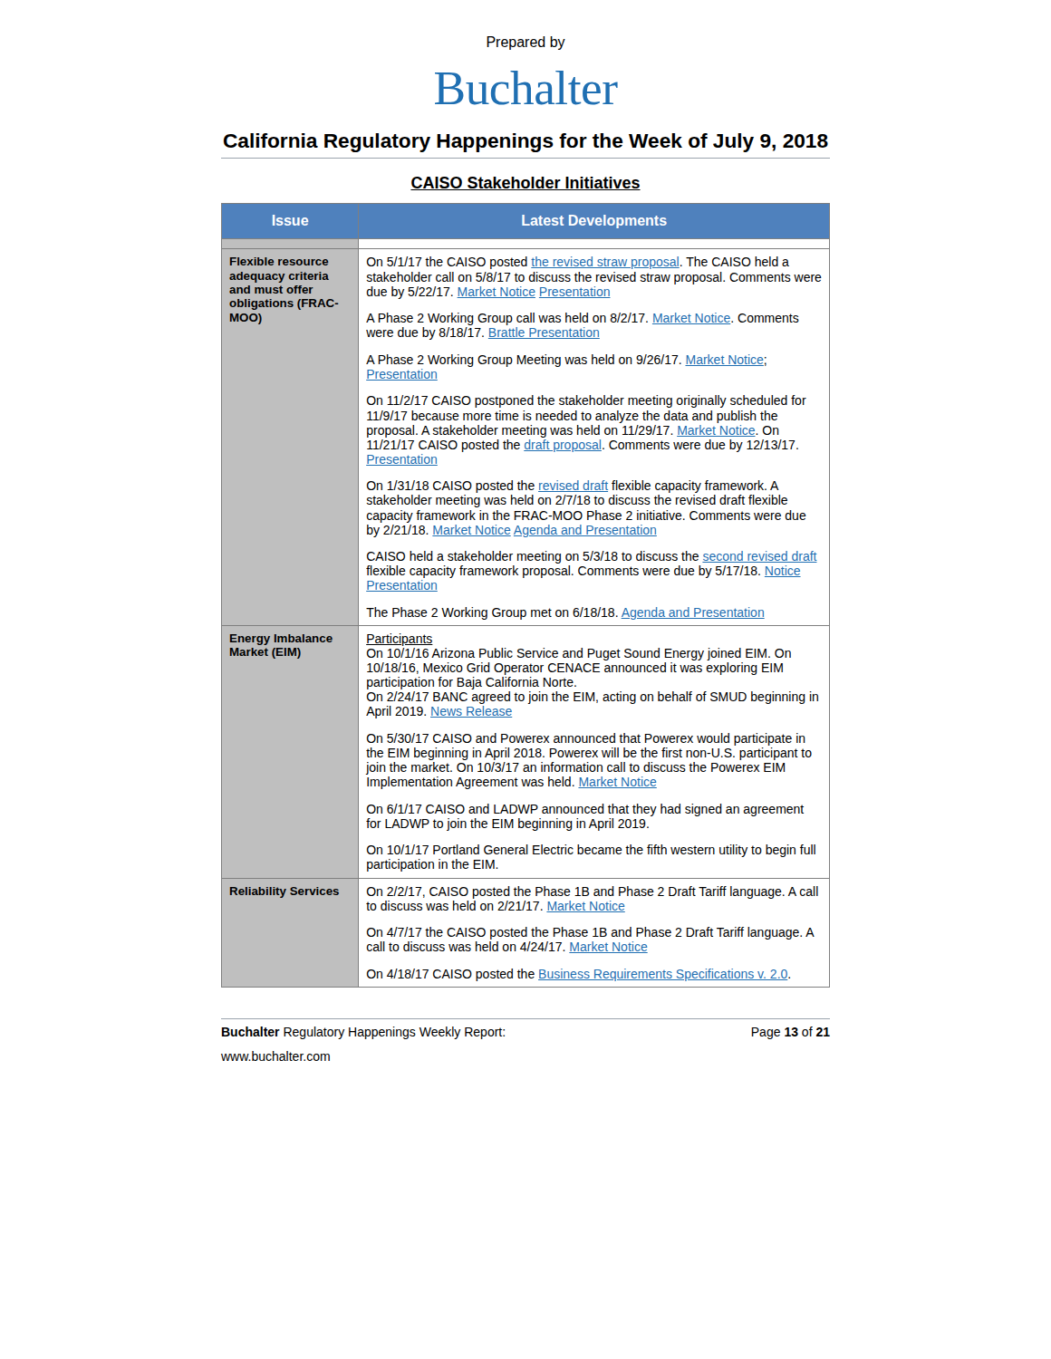Prepared by
Buchalter
California Regulatory Happenings for the Week of July 9, 2018
CAISO Stakeholder Initiatives
| Issue | Latest Developments |
| --- | --- |
| Flexible resource adequacy criteria and must offer obligations (FRAC-MOO) | On 5/1/17 the CAISO posted the revised straw proposal . The CAISO held a stakeholder call on 5/8/17 to discuss the revised straw proposal. Comments were due by 5/22/17. Market Notice Presentation A Phase 2 Working Group call was held on 8/2/17. Market Notice . Comments were due by 8/18/17. Brattle Presentation A Phase 2 Working Group Meeting was held on 9/26/17. Market Notice ; Presentation On 11/2/17 CAISO postponed the stakeholder meeting originally scheduled for 11/9/17 because more time is needed to analyze the data and publish the proposal. A stakeholder meeting was held on 11/29/17. Market Notice . On 11/21/17 CAISO posted the draft proposal . Comments were due by 12/13/17. Presentation On 1/31/18 CAISO posted the revised draft flexible capacity framework. A stakeholder meeting was held on 2/7/18 to discuss the revised draft flexible capacity framework in the FRAC-MOO Phase 2 initiative. Comments were due by 2/21/18. Market Notice Agenda and Presentation CAISO held a stakeholder meeting on 5/3/18 to discuss the second revised draft flexible capacity framework proposal. Comments were due by 5/17/18. Notice Presentation The Phase 2 Working Group met on 6/18/18. Agenda and Presentation |
| Energy Imbalance Market (EIM) | Participants On 10/1/16 Arizona Public Service and Puget Sound Energy joined EIM. On 10/18/16, Mexico Grid Operator CENACE announced it was exploring EIM participation for Baja California Norte. On 2/24/17 BANC agreed to join the EIM, acting on behalf of SMUD beginning in April 2019. News Release On 5/30/17 CAISO and Powerex announced that Powerex would participate in the EIM beginning in April 2018. Powerex will be the first non-U.S. participant to join the market. On 10/3/17 an information call to discuss the Powerex EIM Implementation Agreement was held. Market Notice On 6/1/17 CAISO and LADWP announced that they had signed an agreement for LADWP to join the EIM beginning in April 2019. On 10/1/17 Portland General Electric became the fifth western utility to begin full participation in the EIM. |
| Reliability Services | On 2/2/17, CAISO posted the Phase 1B and Phase 2 Draft Tariff language. A call to discuss was held on 2/21/17. Market Notice On 4/7/17 the CAISO posted the Phase 1B and Phase 2 Draft Tariff language. A call to discuss was held on 4/24/17. Market Notice On 4/18/17 CAISO posted the Business Requirements Specifications v. 2.0 . |
Buchalter Regulatory Happenings Weekly Report:
www.buchalter.com
Page 13 of 21